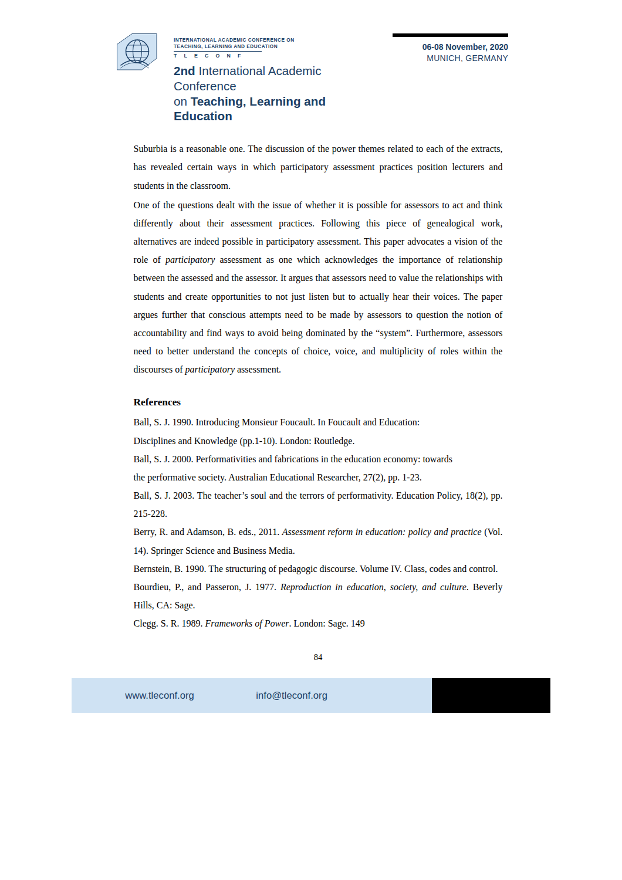International Academic Conference on
Teaching, Learning and Education T L E C O N F
2nd International Academic Conference on Teaching, Learning and Education
06-08 November, 2020
MUNICH, GERMANY
Suburbia is a reasonable one. The discussion of the power themes related to each of the extracts, has revealed certain ways in which participatory assessment practices position lecturers and students in the classroom.
One of the questions dealt with the issue of whether it is possible for assessors to act and think differently about their assessment practices. Following this piece of genealogical work, alternatives are indeed possible in participatory assessment. This paper advocates a vision of the role of participatory assessment as one which acknowledges the importance of relationship between the assessed and the assessor. It argues that assessors need to value the relationships with students and create opportunities to not just listen but to actually hear their voices. The paper argues further that conscious attempts need to be made by assessors to question the notion of accountability and find ways to avoid being dominated by the “system”. Furthermore, assessors need to better understand the concepts of choice, voice, and multiplicity of roles within the discourses of participatory assessment.
References
Ball, S. J. 1990. Introducing Monsieur Foucault. In Foucault and Education:
Disciplines and Knowledge (pp.1-10). London: Routledge.
Ball, S. J. 2000. Performativities and fabrications in the education economy: towards
the performative society. Australian Educational Researcher, 27(2), pp. 1-23.
Ball, S. J. 2003. The teacher’s soul and the terrors of performativity. Education Policy, 18(2), pp. 215-228.
Berry, R. and Adamson, B. eds., 2011. Assessment reform in education: policy and practice (Vol. 14). Springer Science and Business Media.
Bernstein, B. 1990. The structuring of pedagogic discourse. Volume IV. Class, codes and control.
Bourdieu, P., and Passeron, J. 1977. Reproduction in education, society, and culture. Beverly Hills, CA: Sage.
Clegg. S. R. 1989. Frameworks of Power. London: Sage. 149
84
www.tleconf.org info@tleconf.org